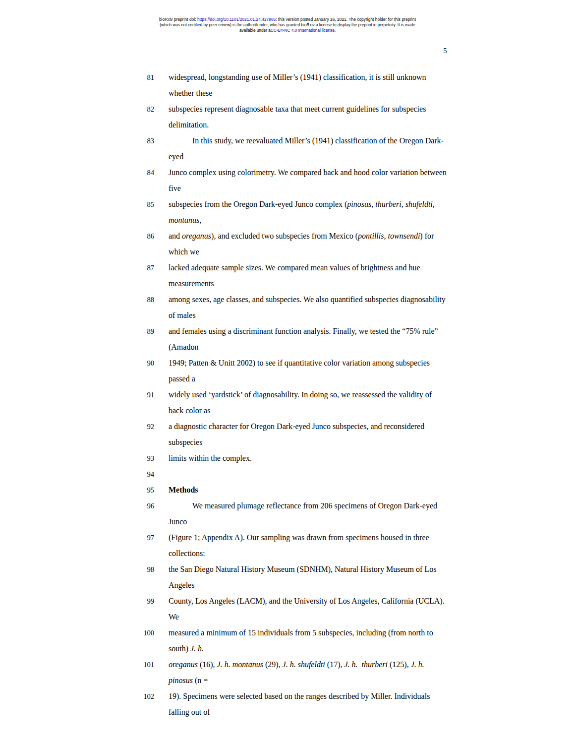bioRxiv preprint doi: https://doi.org/10.1101/2021.01.24.427985; this version posted January 26, 2021. The copyright holder for this preprint
(which was not certified by peer review) is the author/funder, who has granted bioRxiv a license to display the preprint in perpetuity. It is made
available under aCC-BY-NC 4.0 International license.
5
81
widespread, longstanding use of Miller’s (1941) classification, it is still unknown whether these
82
subspecies represent diagnosable taxa that meet current guidelines for subspecies delimitation.
83
In this study, we reevaluated Miller’s (1941) classification of the Oregon Dark-eyed
84
Junco complex using colorimetry. We compared back and hood color variation between five
85
subspecies from the Oregon Dark-eyed Junco complex (pinosus, thurberi, shufeldti, montanus,
86
and oreganus), and excluded two subspecies from Mexico (pontillis, townsendi) for which we
87
lacked adequate sample sizes. We compared mean values of brightness and hue measurements
88
among sexes, age classes, and subspecies. We also quantified subspecies diagnosability of males
89
and females using a discriminant function analysis. Finally, we tested the “75% rule” (Amadon
90
1949; Patten & Unitt 2002) to see if quantitative color variation among subspecies passed a
91
widely used ‘yardstick’ of diagnosability. In doing so, we reassessed the validity of back color as
92
a diagnostic character for Oregon Dark-eyed Junco subspecies, and reconsidered subspecies
93
limits within the complex.
94
95
Methods
96
We measured plumage reflectance from 206 specimens of Oregon Dark-eyed Junco
97
(Figure 1; Appendix A). Our sampling was drawn from specimens housed in three collections:
98
the San Diego Natural History Museum (SDNHM), Natural History Museum of Los Angeles
99
County, Los Angeles (LACM), and the University of Los Angeles, California (UCLA). We
100
measured a minimum of 15 individuals from 5 subspecies, including (from north to south) J. h.
101
oreganus (16), J. h. montanus (29), J. h. shufeldti (17), J. h. thurberi (125), J. h. pinosus (n =
102
19). Specimens were selected based on the ranges described by Miller. Individuals falling out of